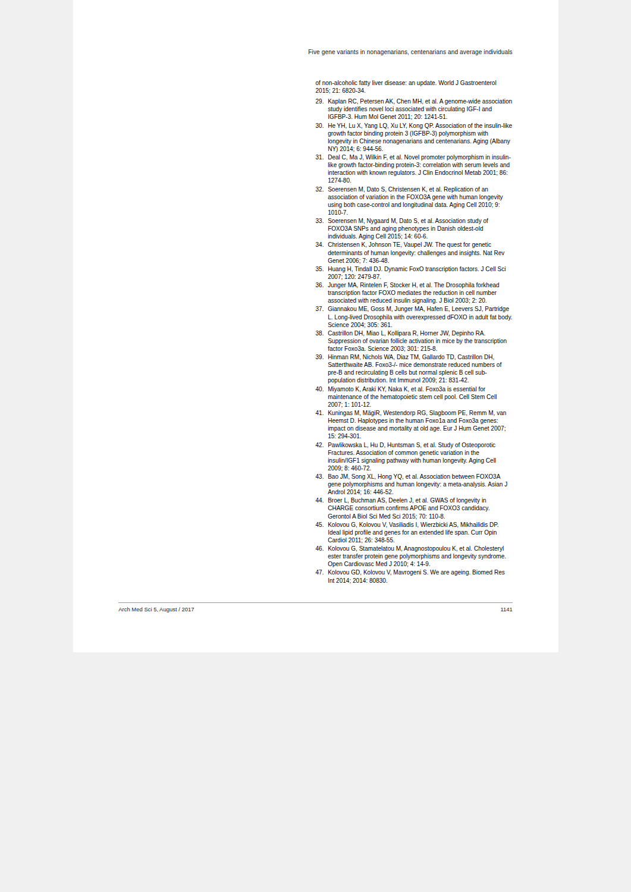Five gene variants in nonagenarians, centenarians and average individuals
of non-alcoholic fatty liver disease: an update. World J Gastroenterol 2015; 21: 6820-34.
29. Kaplan RC, Petersen AK, Chen MH, et al. A genome-wide association study identifies novel loci associated with circulating IGF-I and IGFBP-3. Hum Mol Genet 2011; 20: 1241-51.
30. He YH, Lu X, Yang LQ, Xu LY, Kong QP. Association of the insulin-like growth factor binding protein 3 (IGFBP-3) polymorphism with longevity in Chinese nonagenarians and centenarians. Aging (Albany NY) 2014; 6: 944-56.
31. Deal C, Ma J, Wilkin F, et al. Novel promoter polymorphism in insulin-like growth factor-binding protein-3: correlation with serum levels and interaction with known regulators. J Clin Endocrinol Metab 2001; 86: 1274-80.
32. Soerensen M, Dato S, Christensen K, et al. Replication of an association of variation in the FOXO3A gene with human longevity using both case-control and longitudinal data. Aging Cell 2010; 9: 1010-7.
33. Soerensen M, Nygaard M, Dato S, et al. Association study of FOXO3A SNPs and aging phenotypes in Danish oldest-old individuals. Aging Cell 2015; 14: 60-6.
34. Christensen K, Johnson TE, Vaupel JW. The quest for genetic determinants of human longevity: challenges and insights. Nat Rev Genet 2006; 7: 436-48.
35. Huang H, Tindall DJ. Dynamic FoxO transcription factors. J Cell Sci 2007; 120: 2479-87.
36. Junger MA, Rintelen F, Stocker H, et al. The Drosophila forkhead transcription factor FOXO mediates the reduction in cell number associated with reduced insulin signaling. J Biol 2003; 2: 20.
37. Giannakou ME, Goss M, Junger MA, Hafen E, Leevers SJ, Partridge L. Long-lived Drosophila with overexpressed dFOXO in adult fat body. Science 2004; 305: 361.
38. Castrillon DH, Miao L, Kollipara R, Horner JW, Depinho RA. Suppression of ovarian follicle activation in mice by the transcription factor Foxo3a. Science 2003; 301: 215-8.
39. Hinman RM, Nichols WA, Diaz TM, Gallardo TD, Castrillon DH, Satterthwaite AB. Foxo3-/- mice demonstrate reduced numbers of pre-B and recirculating B cells but normal splenic B cell sub-population distribution. Int Immunol 2009; 21: 831-42.
40. Miyamoto K, Araki KY, Naka K, et al. Foxo3a is essential for maintenance of the hematopoietic stem cell pool. Cell Stem Cell 2007; 1: 101-12.
41. Kuningas M, MägiR, Westendorp RG, Slagboom PE, Remm M, van Heemst D. Haplotypes in the human Foxo1a and Foxo3a genes: impact on disease and mortality at old age. Eur J Hum Genet 2007; 15: 294-301.
42. Pawlikowska L, Hu D, Huntsman S, et al. Study of Osteoporotic Fractures. Association of common genetic variation in the insulin/IGF1 signaling pathway with human longevity. Aging Cell 2009; 8: 460-72.
43. Bao JM, Song XL, Hong YQ, et al. Association between FOXO3A gene polymorphisms and human longevity: a meta-analysis. Asian J Androl 2014; 16: 446-52.
44. Broer L, Buchman AS, Deelen J, et al. GWAS of longevity in CHARGE consortium confirms APOE and FOXO3 candidacy. Gerontol A Biol Sci Med Sci 2015; 70: 110-8.
45. Kolovou G, Kolovou V, Vasiliadis I, Wierzbicki AS, Mikhailidis DP. Ideal lipid profile and genes for an extended life span. Curr Opin Cardiol 2011; 26: 348-55.
46. Kolovou G, Stamatelatou M, Anagnostopoulou K, et al. Cholesteryl ester transfer protein gene polymorphisms and longevity syndrome. Open Cardiovasc Med J 2010; 4: 14-9.
47. Kolovou GD, Kolovou V, Mavrogeni S. We are ageing. Biomed Res Int 2014; 2014: 80830.
Arch Med Sci 5, August / 2017
1141